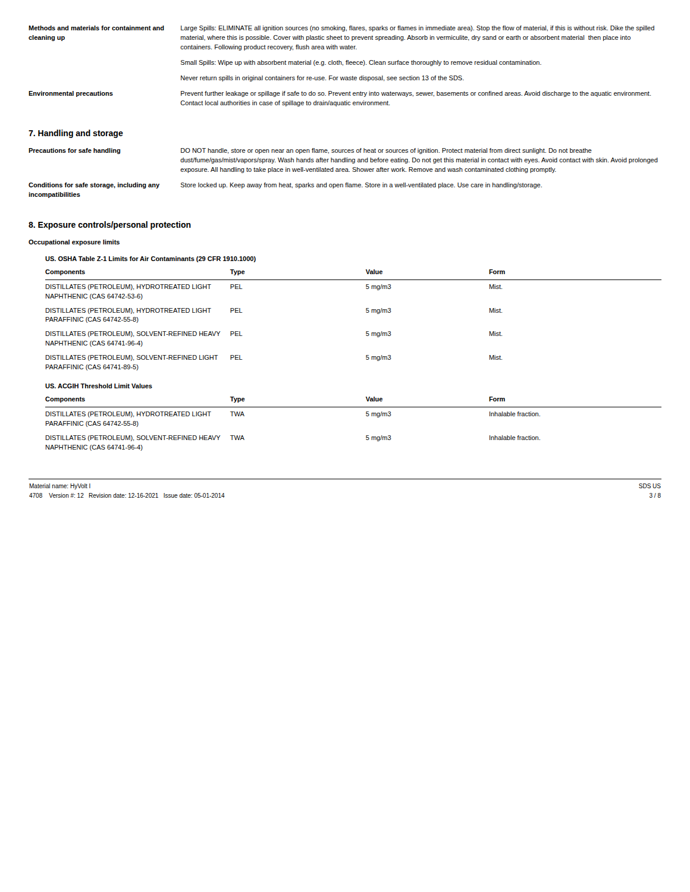| Methods and materials for containment and cleaning up | Large Spills: ELIMINATE all ignition sources (no smoking, flares, sparks or flames in immediate area). Stop the flow of material, if this is without risk. Dike the spilled material, where this is possible. Cover with plastic sheet to prevent spreading. Absorb in vermiculite, dry sand or earth or absorbent material then place into containers. Following product recovery, flush area with water. Small Spills: Wipe up with absorbent material (e.g. cloth, fleece). Clean surface thoroughly to remove residual contamination. Never return spills in original containers for re-use. For waste disposal, see section 13 of the SDS. |
| Environmental precautions | Prevent further leakage or spillage if safe to do so. Prevent entry into waterways, sewer, basements or confined areas. Avoid discharge to the aquatic environment. Contact local authorities in case of spillage to drain/aquatic environment. |
7. Handling and storage
| Precautions for safe handling | DO NOT handle, store or open near an open flame, sources of heat or sources of ignition. Protect material from direct sunlight. Do not breathe dust/fume/gas/mist/vapors/spray. Wash hands after handling and before eating. Do not get this material in contact with eyes. Avoid contact with skin. Avoid prolonged exposure. All handling to take place in well-ventilated area. Shower after work. Remove and wash contaminated clothing promptly. |
| Conditions for safe storage, including any incompatibilities | Store locked up. Keep away from heat, sparks and open flame. Store in a well-ventilated place. Use care in handling/storage. |
8. Exposure controls/personal protection
Occupational exposure limits
US. OSHA Table Z-1 Limits for Air Contaminants (29 CFR 1910.1000)
| Components | Type | Value | Form |
| --- | --- | --- | --- |
| DISTILLATES (PETROLEUM), HYDROTREATED LIGHT NAPHTHENIC (CAS 64742-53-6) | PEL | 5 mg/m3 | Mist. |
| DISTILLATES (PETROLEUM), HYDROTREATED LIGHT PARAFFINIC (CAS 64742-55-8) | PEL | 5 mg/m3 | Mist. |
| DISTILLATES (PETROLEUM), SOLVENT-REFINED HEAVY NAPHTHENIC (CAS 64741-96-4) | PEL | 5 mg/m3 | Mist. |
| DISTILLATES (PETROLEUM), SOLVENT-REFINED LIGHT PARAFFINIC (CAS 64741-89-5) | PEL | 5 mg/m3 | Mist. |
US. ACGIH Threshold Limit Values
| Components | Type | Value | Form |
| --- | --- | --- | --- |
| DISTILLATES (PETROLEUM), HYDROTREATED LIGHT PARAFFINIC (CAS 64742-55-8) | TWA | 5 mg/m3 | Inhalable fraction. |
| DISTILLATES (PETROLEUM), SOLVENT-REFINED HEAVY NAPHTHENIC (CAS 64741-96-4) | TWA | 5 mg/m3 | Inhalable fraction. |
| Material name: HyVolt I | SDS US |
| 4708 Version #: 12 Revision date: 12-16-2021 Issue date: 05-01-2014 | 3 / 8 |